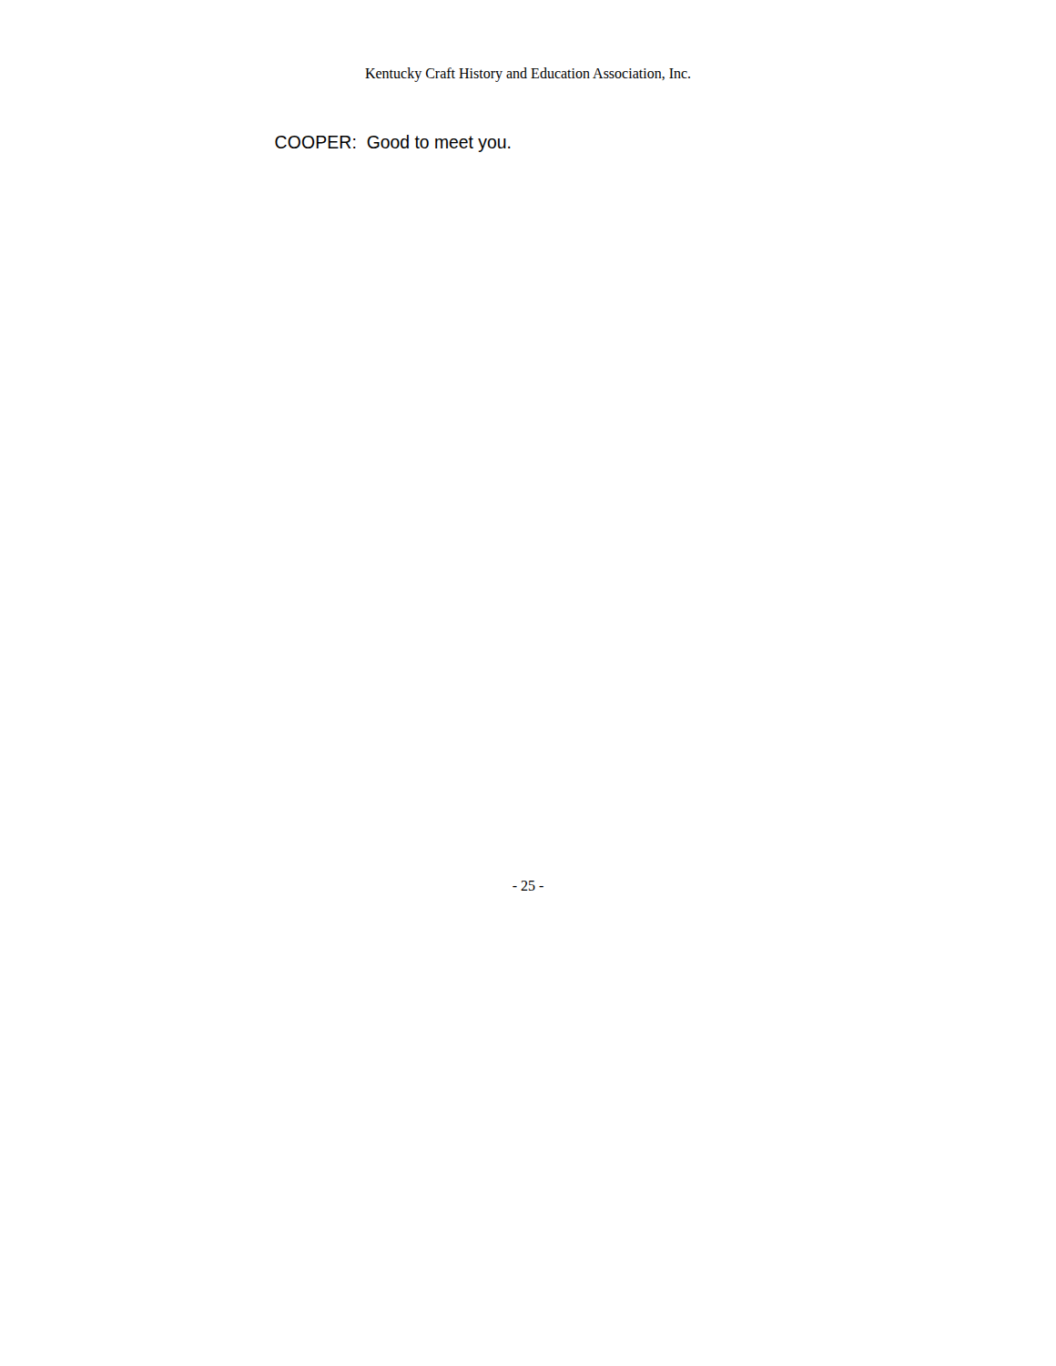Kentucky Craft History and Education Association, Inc.
COOPER: Good to meet you.
- 25 -